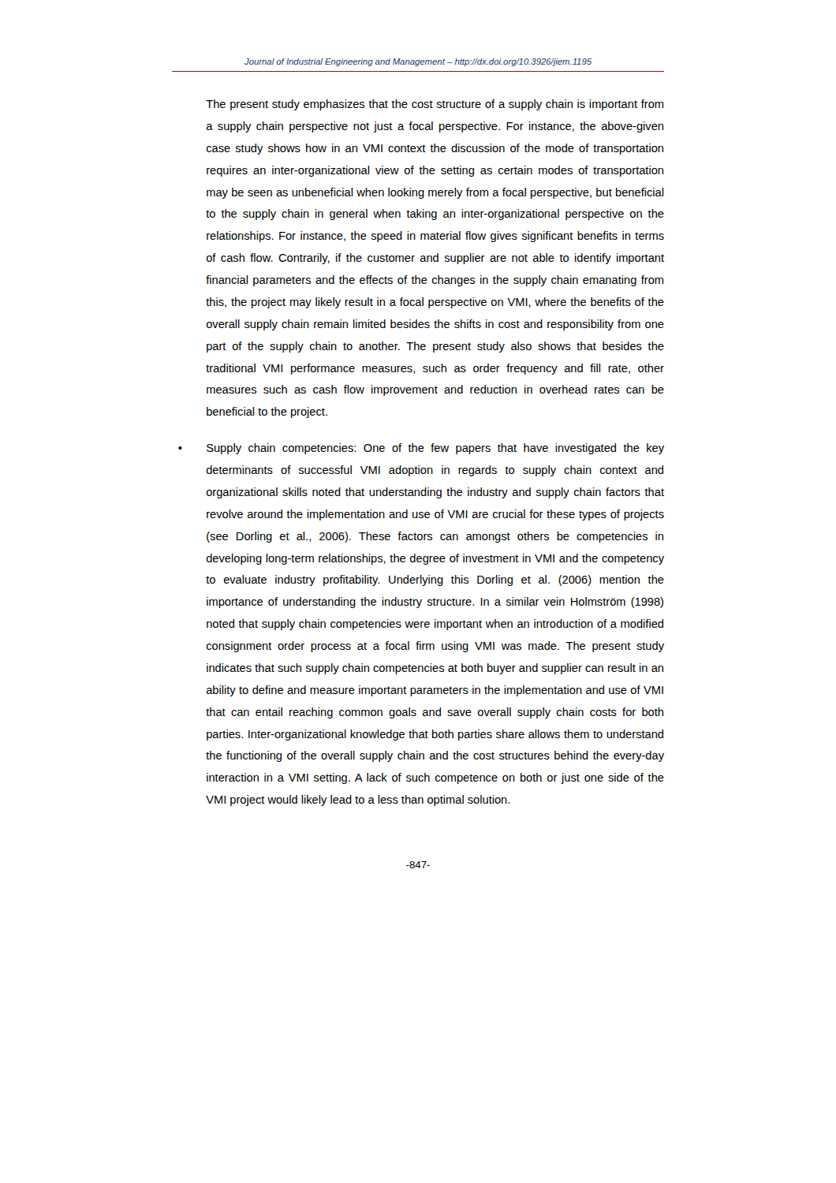Journal of Industrial Engineering and Management – http://dx.doi.org/10.3926/jiem.1195
The present study emphasizes that the cost structure of a supply chain is important from a supply chain perspective not just a focal perspective. For instance, the above-given case study shows how in an VMI context the discussion of the mode of transportation requires an inter-organizational view of the setting as certain modes of transportation may be seen as unbeneficial when looking merely from a focal perspective, but beneficial to the supply chain in general when taking an inter-organizational perspective on the relationships. For instance, the speed in material flow gives significant benefits in terms of cash flow. Contrarily, if the customer and supplier are not able to identify important financial parameters and the effects of the changes in the supply chain emanating from this, the project may likely result in a focal perspective on VMI, where the benefits of the overall supply chain remain limited besides the shifts in cost and responsibility from one part of the supply chain to another. The present study also shows that besides the traditional VMI performance measures, such as order frequency and fill rate, other measures such as cash flow improvement and reduction in overhead rates can be beneficial to the project.
Supply chain competencies: One of the few papers that have investigated the key determinants of successful VMI adoption in regards to supply chain context and organizational skills noted that understanding the industry and supply chain factors that revolve around the implementation and use of VMI are crucial for these types of projects (see Dorling et al., 2006). These factors can amongst others be competencies in developing long-term relationships, the degree of investment in VMI and the competency to evaluate industry profitability. Underlying this Dorling et al. (2006) mention the importance of understanding the industry structure. In a similar vein Holmström (1998) noted that supply chain competencies were important when an introduction of a modified consignment order process at a focal firm using VMI was made. The present study indicates that such supply chain competencies at both buyer and supplier can result in an ability to define and measure important parameters in the implementation and use of VMI that can entail reaching common goals and save overall supply chain costs for both parties. Inter-organizational knowledge that both parties share allows them to understand the functioning of the overall supply chain and the cost structures behind the every-day interaction in a VMI setting. A lack of such competence on both or just one side of the VMI project would likely lead to a less than optimal solution.
-847-